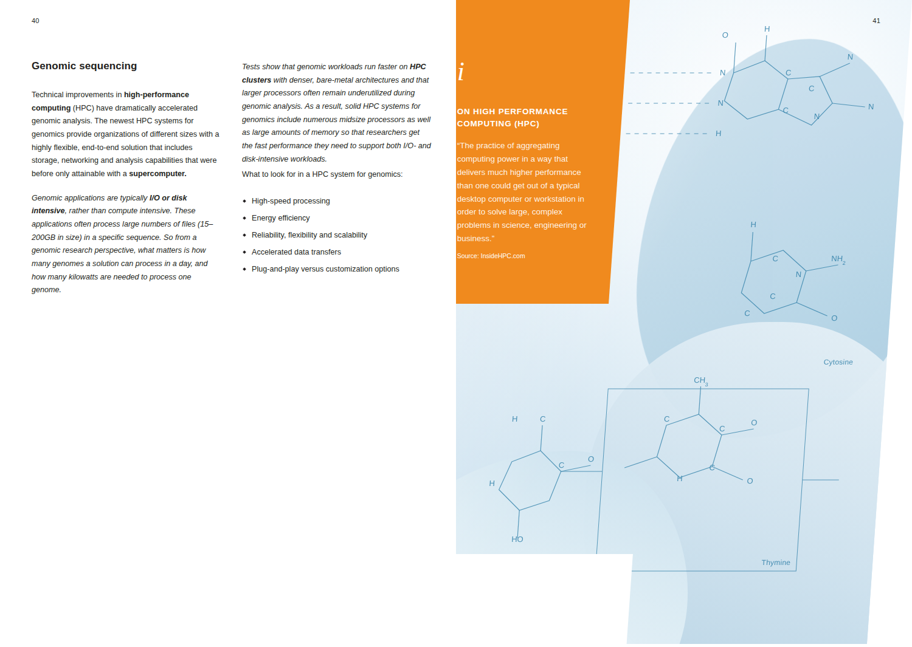40
Genomic sequencing
Technical improvements in high-performance computing (HPC) have dramatically accelerated genomic analysis. The newest HPC systems for genomics provide organizations of different sizes with a highly flexible, end-to-end solution that includes storage, networking and analysis capabilities that were before only attainable with a supercomputer.
Genomic applications are typically I/O or disk intensive, rather than compute intensive. These applications often process large numbers of files (15–200GB in size) in a specific sequence. So from a genomic research perspective, what matters is how many genomes a solution can process in a day, and how many kilowatts are needed to process one genome.
Tests show that genomic workloads run faster on HPC clusters with denser, bare-metal architectures and that larger processors often remain underutilized during genomic analysis. As a result, solid HPC systems for genomics include numerous midsize processors as well as large amounts of memory so that researchers get the fast performance they need to support both I/O- and disk-intensive workloads.
What to look for in a HPC system for genomics:
High-speed processing
Energy efficiency
Reliability, flexibility and scalability
Accelerated data transfers
Plug-and-play versus customization options
O N N H O N H N N H C C C N O HO P OH O H C N C C NH2 O Cytosine CH3 C C C H O O Thymine H C C HO H O
41
i
On high performance
computing (HPC)
“The practice of aggregating computing power in a way that delivers much higher performance than one could get out of a typical desktop computer or workstation in order to solve large, complex problems in science, engineering or business.”
Source: InsideHPC.com